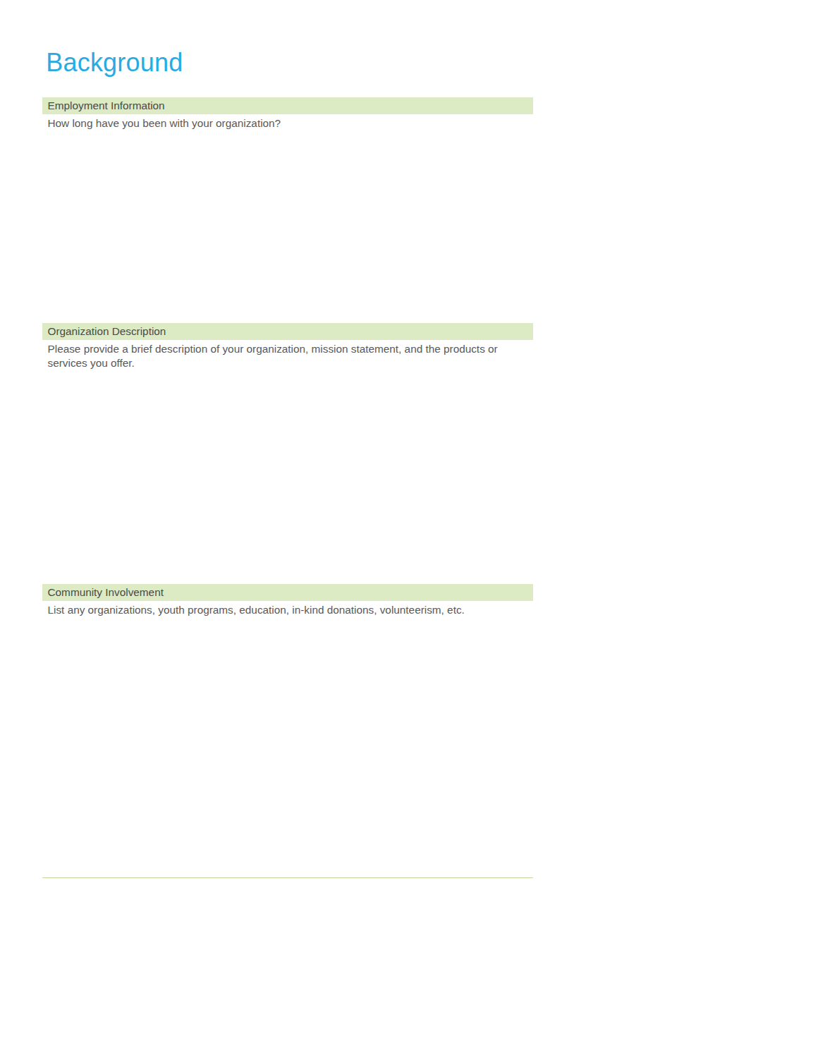Background
Employment Information
How long have you been with your organization?
Organization Description
Please provide a brief description of your organization, mission statement, and the products or services you offer.
Community Involvement
List any organizations, youth programs, education, in-kind donations, volunteerism, etc.